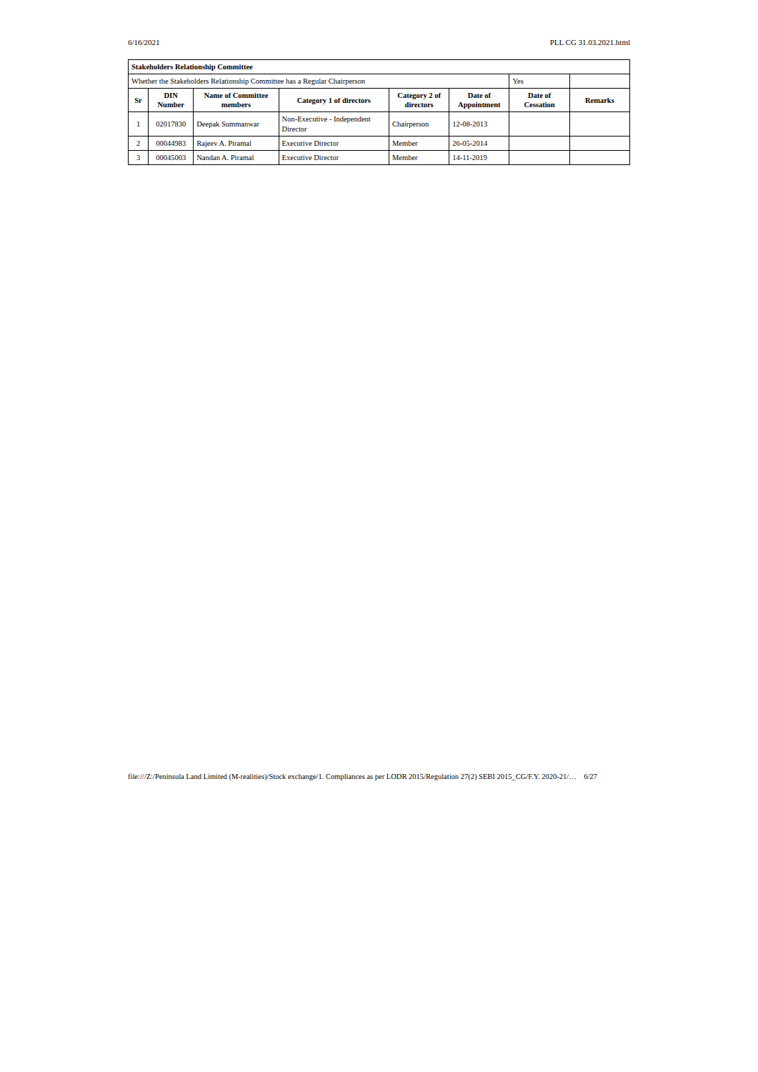6/16/2021 PLL CG 31.03.2021.html
| Stakeholders Relationship Committee |
| Whether the Stakeholders Relationship Committee has a Regular Chairperson | Yes | |
| Sr | DIN Number | Name of Committee members | Category 1 of directors | Category 2 of directors | Date of Appointment | Date of Cessation | Remarks |
| 1 | 02017830 | Deepak Summanwar | Non-Executive - Independent Director | Chairperson | 12-08-2013 | | |
| 2 | 00044983 | Rajeev A. Piramal | Executive Director | Member | 26-05-2014 | | |
| 3 | 00045003 | Nandan A. Piramal | Executive Director | Member | 14-11-2019 | | |
file:///Z:/Peninsula Land Limited (M-realities)/Stock exchange/1. Compliances as per LODR 2015/Regulation 27(2) SEBI 2015_CG/F.Y. 2020-21/… 6/27